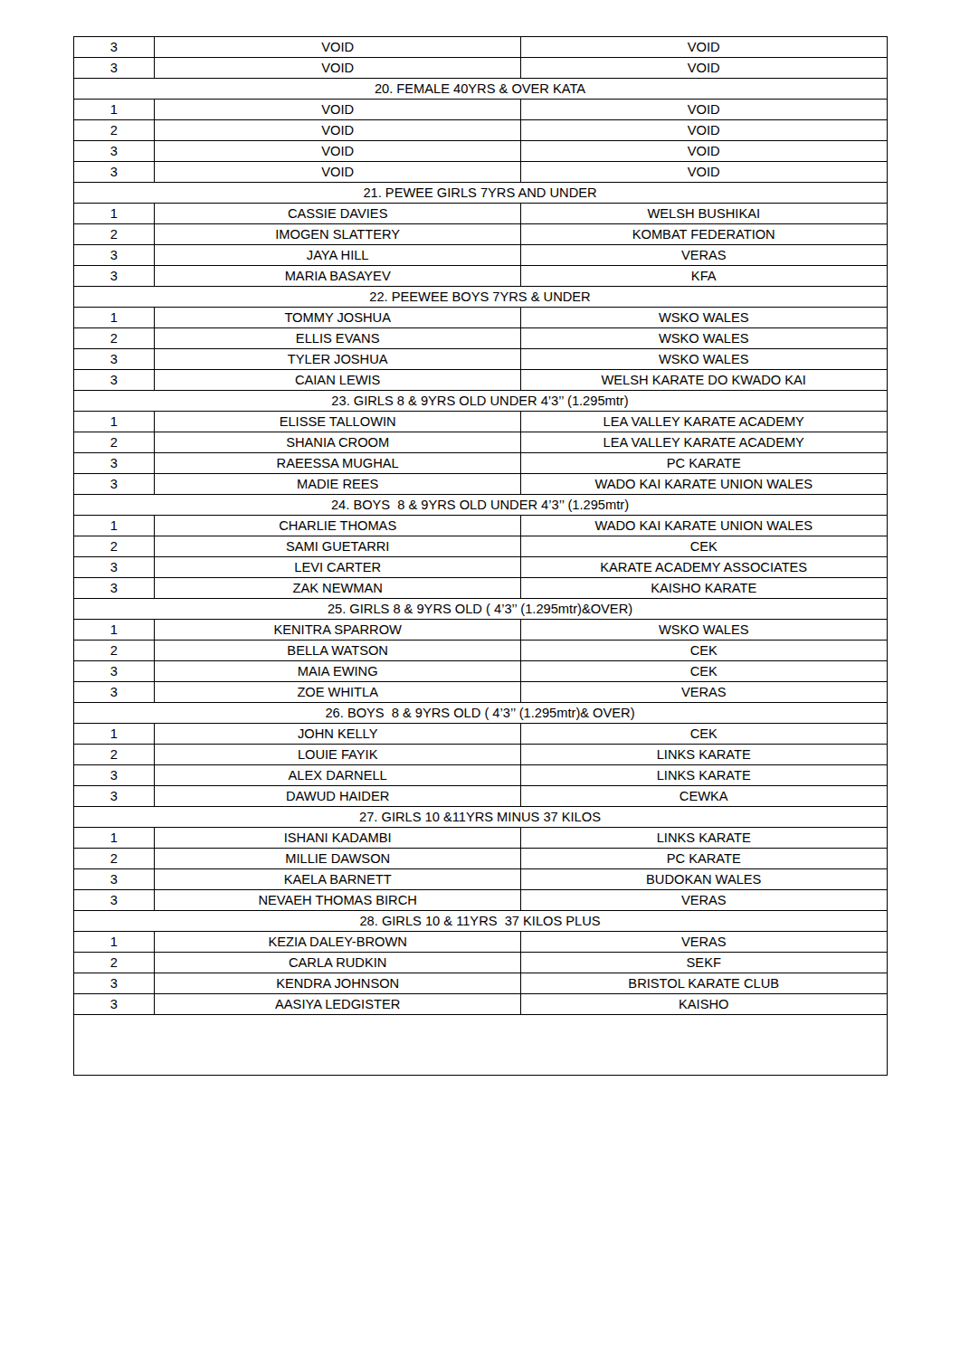| 3 | VOID | VOID |
| 3 | VOID | VOID |
| 20. FEMALE 40YRS & OVER KATA |
| 1 | VOID | VOID |
| 2 | VOID | VOID |
| 3 | VOID | VOID |
| 3 | VOID | VOID |
| 21. PEWEE GIRLS 7YRS AND UNDER |
| 1 | CASSIE DAVIES | WELSH BUSHIKAI |
| 2 | IMOGEN SLATTERY | KOMBAT FEDERATION |
| 3 | JAYA HILL | VERAS |
| 3 | MARIA BASAYEV | KFA |
| 22. PEEWEE BOYS 7YRS & UNDER |
| 1 | TOMMY JOSHUA | WSKO WALES |
| 2 | ELLIS EVANS | WSKO WALES |
| 3 | TYLER JOSHUA | WSKO WALES |
| 3 | CAIAN LEWIS | WELSH KARATE DO KWADO KAI |
| 23. GIRLS 8 & 9YRS OLD UNDER 4’3’’ (1.295mtr) |
| 1 | ELISSE TALLOWIN | LEA VALLEY KARATE ACADEMY |
| 2 | SHANIA CROOM | LEA VALLEY KARATE ACADEMY |
| 3 | RAEESSA MUGHAL | PC KARATE |
| 3 | MADIE REES | WADO KAI KARATE UNION WALES |
| 24. BOYS 8 & 9YRS OLD UNDER 4’3’’ (1.295mtr) |
| 1 | CHARLIE THOMAS | WADO KAI KARATE UNION WALES |
| 2 | SAMI GUETARRI | CEK |
| 3 | LEVI CARTER | KARATE ACADEMY ASSOCIATES |
| 3 | ZAK NEWMAN | KAISHO KARATE |
| 25. GIRLS 8 & 9YRS OLD ( 4’3’’ (1.295mtr)&OVER) |
| 1 | KENITRA SPARROW | WSKO WALES |
| 2 | BELLA WATSON | CEK |
| 3 | MAIA EWING | CEK |
| 3 | ZOE WHITLA | VERAS |
| 26. BOYS 8 & 9YRS OLD ( 4’3’’ (1.295mtr)& OVER) |
| 1 | JOHN KELLY | CEK |
| 2 | LOUIE FAYIK | LINKS KARATE |
| 3 | ALEX DARNELL | LINKS KARATE |
| 3 | DAWUD HAIDER | CEWKA |
| 27. GIRLS 10 &11YRS MINUS 37 KILOS |
| 1 | ISHANI KADAMBI | LINKS KARATE |
| 2 | MILLIE DAWSON | PC KARATE |
| 3 | KAELA BARNETT | BUDOKAN WALES |
| 3 | NEVAEH THOMAS BIRCH | VERAS |
| 28. GIRLS 10 & 11YRS 37 KILOS PLUS |
| 1 | KEZIA DALEY-BROWN | VERAS |
| 2 | CARLA RUDKIN | SEKF |
| 3 | KENDRA JOHNSON | BRISTOL KARATE CLUB |
| 3 | AASIYA LEDGISTER | KAISHO |